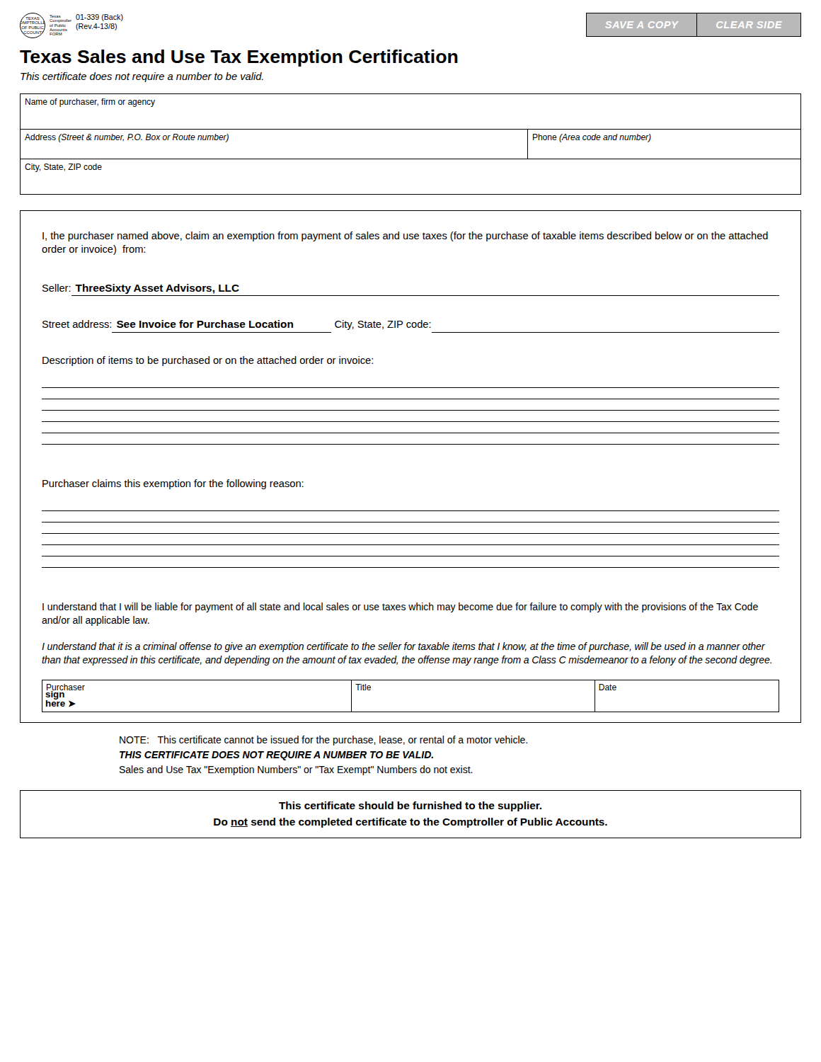TEXAS
COMPTROLLER
OF PUBLIC
ACCOUNTS
Texas
Comptroller
of Public
Accounts
FORM
01-339 (Back)
(Rev.4-13/8)
SAVE A COPY
CLEAR SIDE
Texas Sales and Use Tax Exemption Certification
This certificate does not require a number to be valid.
| Name of purchaser, firm or agency |
| Address (Street & number, P.O. Box or Route number) | Phone (Area code and number) |
| City, State, ZIP code |
I, the purchaser named above, claim an exemption from payment of sales and use taxes (for the purchase of taxable items described below or on the attached order or invoice) from:
Seller: ThreeSixty Asset Advisors, LLC
Street address: See Invoice for Purchase Location City, State, ZIP code:
Description of items to be purchased or on the attached order or invoice:
Purchaser claims this exemption for the following reason:
I understand that I will be liable for payment of all state and local sales or use taxes which may become due for failure to comply with the provisions of the Tax Code and/or all applicable law.
I understand that it is a criminal offense to give an exemption certificate to the seller for taxable items that I know, at the time of purchase, will be used in a manner other than that expressed in this certificate, and depending on the amount of tax evaded, the offense may range from a Class C misdemeanor to a felony of the second degree.
| Purchaser sign here ➤ | Title | Date |
NOTE: This certificate cannot be issued for the purchase, lease, or rental of a motor vehicle.
THIS CERTIFICATE DOES NOT REQUIRE A NUMBER TO BE VALID.
Sales and Use Tax "Exemption Numbers" or "Tax Exempt" Numbers do not exist.
This certificate should be furnished to the supplier.
Do not send the completed certificate to the Comptroller of Public Accounts.